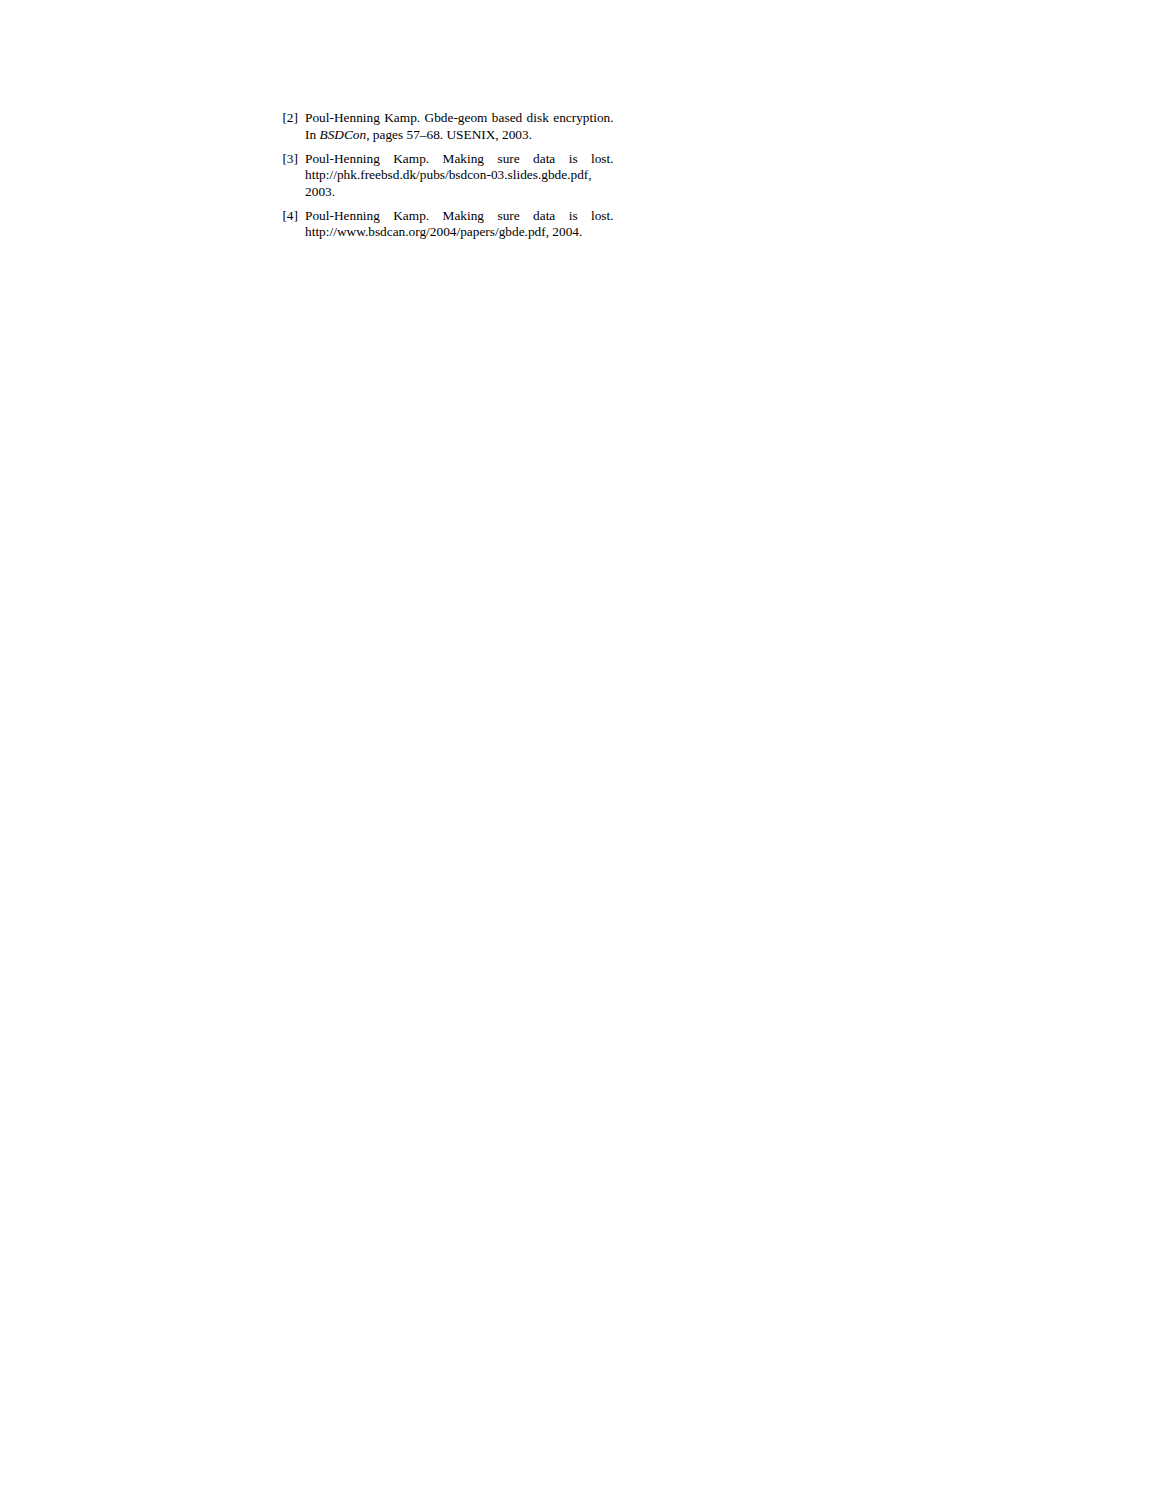[2]
Poul-Henning Kamp. Gbde-geom based disk en­cryption. In BSDCon, pages 57–68. USENIX, 2003.
[3]
Poul-Henning Kamp. Making sure data is lost. http://phk.freebsd.dk/pubs/bsdcon-03.slides.gbde.pdf, 2003.
[4]
Poul-Henning Kamp. Making sure data is lost. http://www.bsdcan.org/2004/papers/gbde.pdf, 2004.